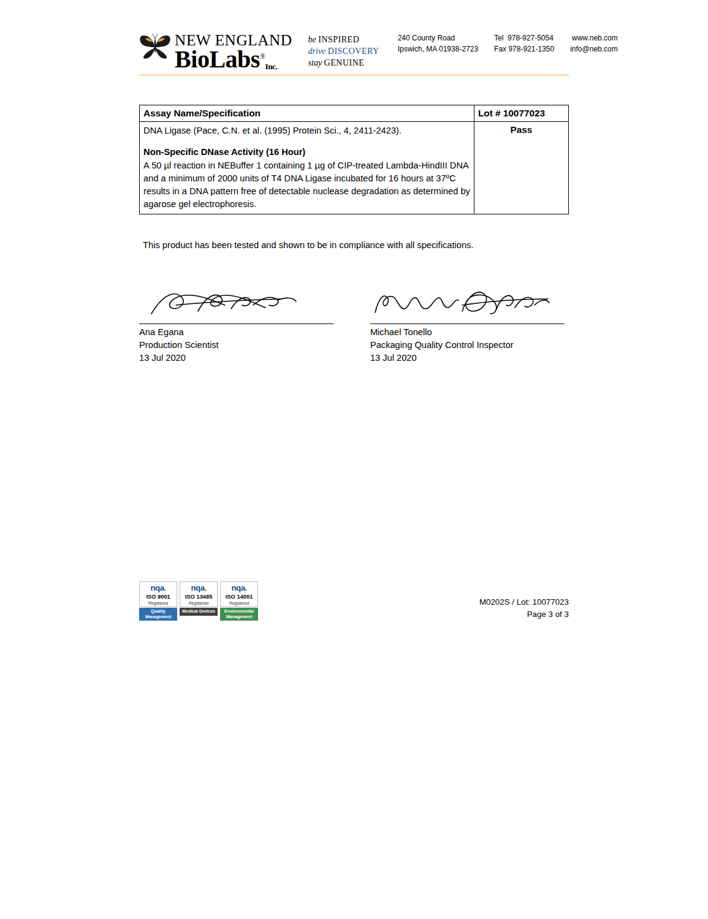NEW ENGLAND
BioLabs®Inc.
be INSPIRED
drive DISCOVERY
stay GENUINE
240 County Road
Ipswich, MA 01938-2723
Tel 978-927-5054
Fax 978-921-1350
www.neb.com
info@neb.com
| Assay Name/Specification | Lot # 10077023 |
| --- | --- |
| DNA Ligase (Pace, C.N. et al. (1995) Protein Sci., 4, 2411-2423). Non-Specific DNase Activity (16 Hour) A 50 µl reaction in NEBuffer 1 containing 1 µg of CIP-treated Lambda-HindIII DNA and a minimum of 2000 units of T4 DNA Ligase incubated for 16 hours at 37ºC results in a DNA pattern free of detectable nuclease degradation as determined by agarose gel electrophoresis. | Pass |
This product has been tested and shown to be in compliance with all specifications.
Ana Egana
Production Scientist
13 Jul 2020
Michael Tonello
Packaging Quality Control Inspector
13 Jul 2020
nqa.
ISO 9001
Registered
Quality
Management
nqa.
ISO 13485
Registered
Medical Devices
nqa.
ISO 14001
Registered
Environmental
Management
M0202S / Lot: 10077023
Page 3 of 3